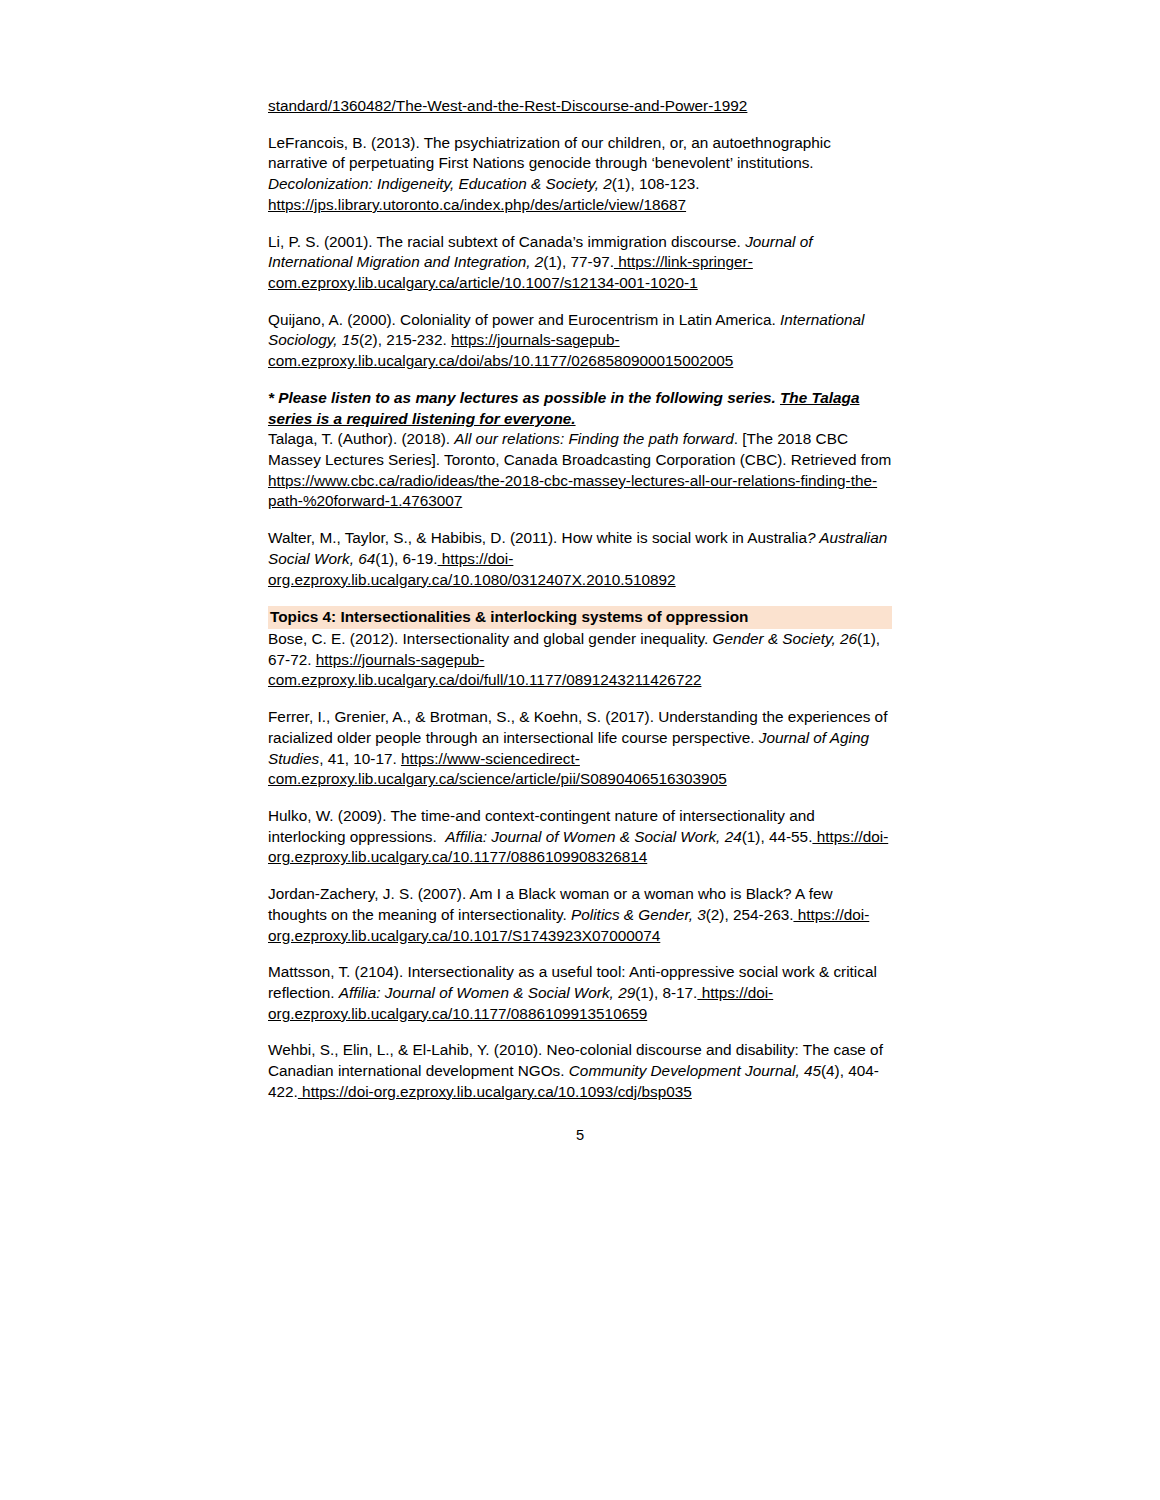standard/1360482/The-West-and-the-Rest-Discourse-and-Power-1992
LeFrancois, B. (2013). The psychiatrization of our children, or, an autoethnographic narrative of perpetuating First Nations genocide through ‘benevolent’ institutions. Decolonization: Indigeneity, Education & Society, 2(1), 108-123. https://jps.library.utoronto.ca/index.php/des/article/view/18687
Li, P. S. (2001). The racial subtext of Canada’s immigration discourse. Journal of International Migration and Integration, 2(1), 77-97. https://link-springer-com.ezproxy.lib.ucalgary.ca/article/10.1007/s12134-001-1020-1
Quijano, A. (2000). Coloniality of power and Eurocentrism in Latin America. International Sociology, 15(2), 215-232. https://journals-sagepub-com.ezproxy.lib.ucalgary.ca/doi/abs/10.1177/0268580900015002005
* Please listen to as many lectures as possible in the following series. The Talaga series is a required listening for everyone.
Talaga, T. (Author). (2018). All our relations: Finding the path forward. [The 2018 CBC Massey Lectures Series]. Toronto, Canada Broadcasting Corporation (CBC). Retrieved from https://www.cbc.ca/radio/ideas/the-2018-cbc-massey-lectures-all-our-relations-finding-the-path-%20forward-1.4763007
Walter, M., Taylor, S., & Habibis, D. (2011). How white is social work in Australia? Australian Social Work, 64(1), 6-19. https://doi-org.ezproxy.lib.ucalgary.ca/10.1080/0312407X.2010.510892
Topics 4: Intersectionalities & interlocking systems of oppression
Bose, C. E. (2012). Intersectionality and global gender inequality. Gender & Society, 26(1), 67-72. https://journals-sagepub-com.ezproxy.lib.ucalgary.ca/doi/full/10.1177/0891243211426722
Ferrer, I., Grenier, A., & Brotman, S., & Koehn, S. (2017). Understanding the experiences of racialized older people through an intersectional life course perspective. Journal of Aging Studies, 41, 10-17. https://www-sciencedirect-com.ezproxy.lib.ucalgary.ca/science/article/pii/S0890406516303905
Hulko, W. (2009). The time-and context-contingent nature of intersectionality and interlocking oppressions. Affilia: Journal of Women & Social Work, 24(1), 44-55. https://doi-org.ezproxy.lib.ucalgary.ca/10.1177/0886109908326814
Jordan-Zachery, J. S. (2007). Am I a Black woman or a woman who is Black? A few thoughts on the meaning of intersectionality. Politics & Gender, 3(2), 254-263. https://doi-org.ezproxy.lib.ucalgary.ca/10.1017/S1743923X07000074
Mattsson, T. (2104). Intersectionality as a useful tool: Anti-oppressive social work & critical reflection. Affilia: Journal of Women & Social Work, 29(1), 8-17. https://doi-org.ezproxy.lib.ucalgary.ca/10.1177/0886109913510659
Wehbi, S., Elin, L., & El-Lahib, Y. (2010). Neo-colonial discourse and disability: The case of Canadian international development NGOs. Community Development Journal, 45(4), 404-422. https://doi-org.ezproxy.lib.ucalgary.ca/10.1093/cdj/bsp035
5